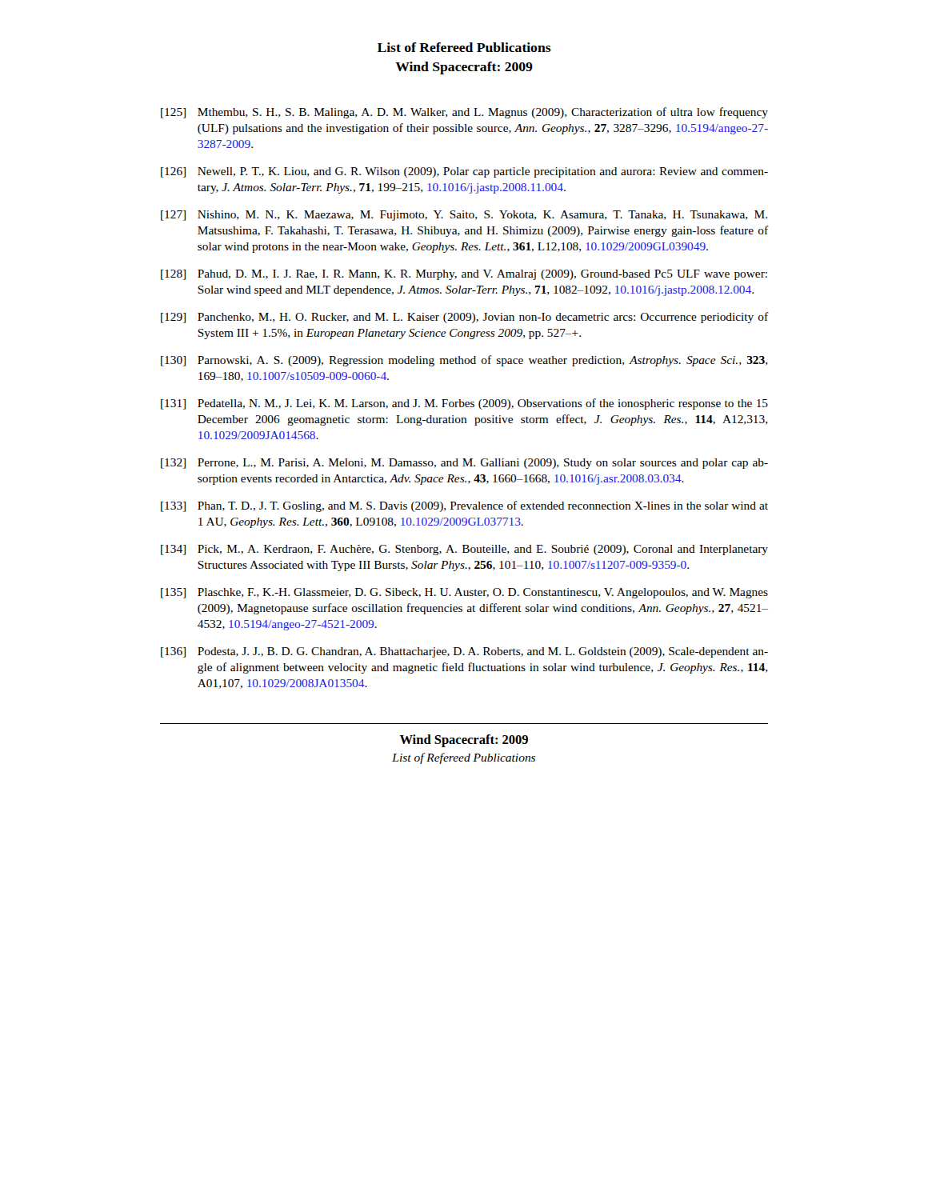List of Refereed Publications Wind Spacecraft: 2009
[125] Mthembu, S. H., S. B. Malinga, A. D. M. Walker, and L. Magnus (2009), Characterization of ultra low frequency (ULF) pulsations and the investigation of their possible source, Ann. Geophys., 27, 3287–3296, 10.5194/angeo-27-3287-2009.
[126] Newell, P. T., K. Liou, and G. R. Wilson (2009), Polar cap particle precipitation and aurora: Review and commentary, J. Atmos. Solar-Terr. Phys., 71, 199–215, 10.1016/j.jastp.2008.11.004.
[127] Nishino, M. N., K. Maezawa, M. Fujimoto, Y. Saito, S. Yokota, K. Asamura, T. Tanaka, H. Tsunakawa, M. Matsushima, F. Takahashi, T. Terasawa, H. Shibuya, and H. Shimizu (2009), Pairwise energy gain-loss feature of solar wind protons in the near-Moon wake, Geophys. Res. Lett., 361, L12,108, 10.1029/2009GL039049.
[128] Pahud, D. M., I. J. Rae, I. R. Mann, K. R. Murphy, and V. Amalraj (2009), Ground-based Pc5 ULF wave power: Solar wind speed and MLT dependence, J. Atmos. Solar-Terr. Phys., 71, 1082–1092, 10.1016/j.jastp.2008.12.004.
[129] Panchenko, M., H. O. Rucker, and M. L. Kaiser (2009), Jovian non-Io decametric arcs: Occurrence periodicity of System III + 1.5%, in European Planetary Science Congress 2009, pp. 527–+.
[130] Parnowski, A. S. (2009), Regression modeling method of space weather prediction, Astrophys. Space Sci., 323, 169–180, 10.1007/s10509-009-0060-4.
[131] Pedatella, N. M., J. Lei, K. M. Larson, and J. M. Forbes (2009), Observations of the ionospheric response to the 15 December 2006 geomagnetic storm: Long-duration positive storm effect, J. Geophys. Res., 114, A12,313, 10.1029/2009JA014568.
[132] Perrone, L., M. Parisi, A. Meloni, M. Damasso, and M. Galliani (2009), Study on solar sources and polar cap absorption events recorded in Antarctica, Adv. Space Res., 43, 1660–1668, 10.1016/j.asr.2008.03.034.
[133] Phan, T. D., J. T. Gosling, and M. S. Davis (2009), Prevalence of extended reconnection X-lines in the solar wind at 1 AU, Geophys. Res. Lett., 360, L09108, 10.1029/2009GL037713.
[134] Pick, M., A. Kerdraon, F. Auchère, G. Stenborg, A. Bouteille, and E. Soubrié (2009), Coronal and Interplanetary Structures Associated with Type III Bursts, Solar Phys., 256, 101–110, 10.1007/s11207-009-9359-0.
[135] Plaschke, F., K.-H. Glassmeier, D. G. Sibeck, H. U. Auster, O. D. Constantinescu, V. Angelopoulos, and W. Magnes (2009), Magnetopause surface oscillation frequencies at different solar wind conditions, Ann. Geophys., 27, 4521–4532, 10.5194/angeo-27-4521-2009.
[136] Podesta, J. J., B. D. G. Chandran, A. Bhattacharjee, D. A. Roberts, and M. L. Goldstein (2009), Scale-dependent angle of alignment between velocity and magnetic field fluctuations in solar wind turbulence, J. Geophys. Res., 114, A01,107, 10.1029/2008JA013504.
Wind Spacecraft: 2009 List of Refereed Publications